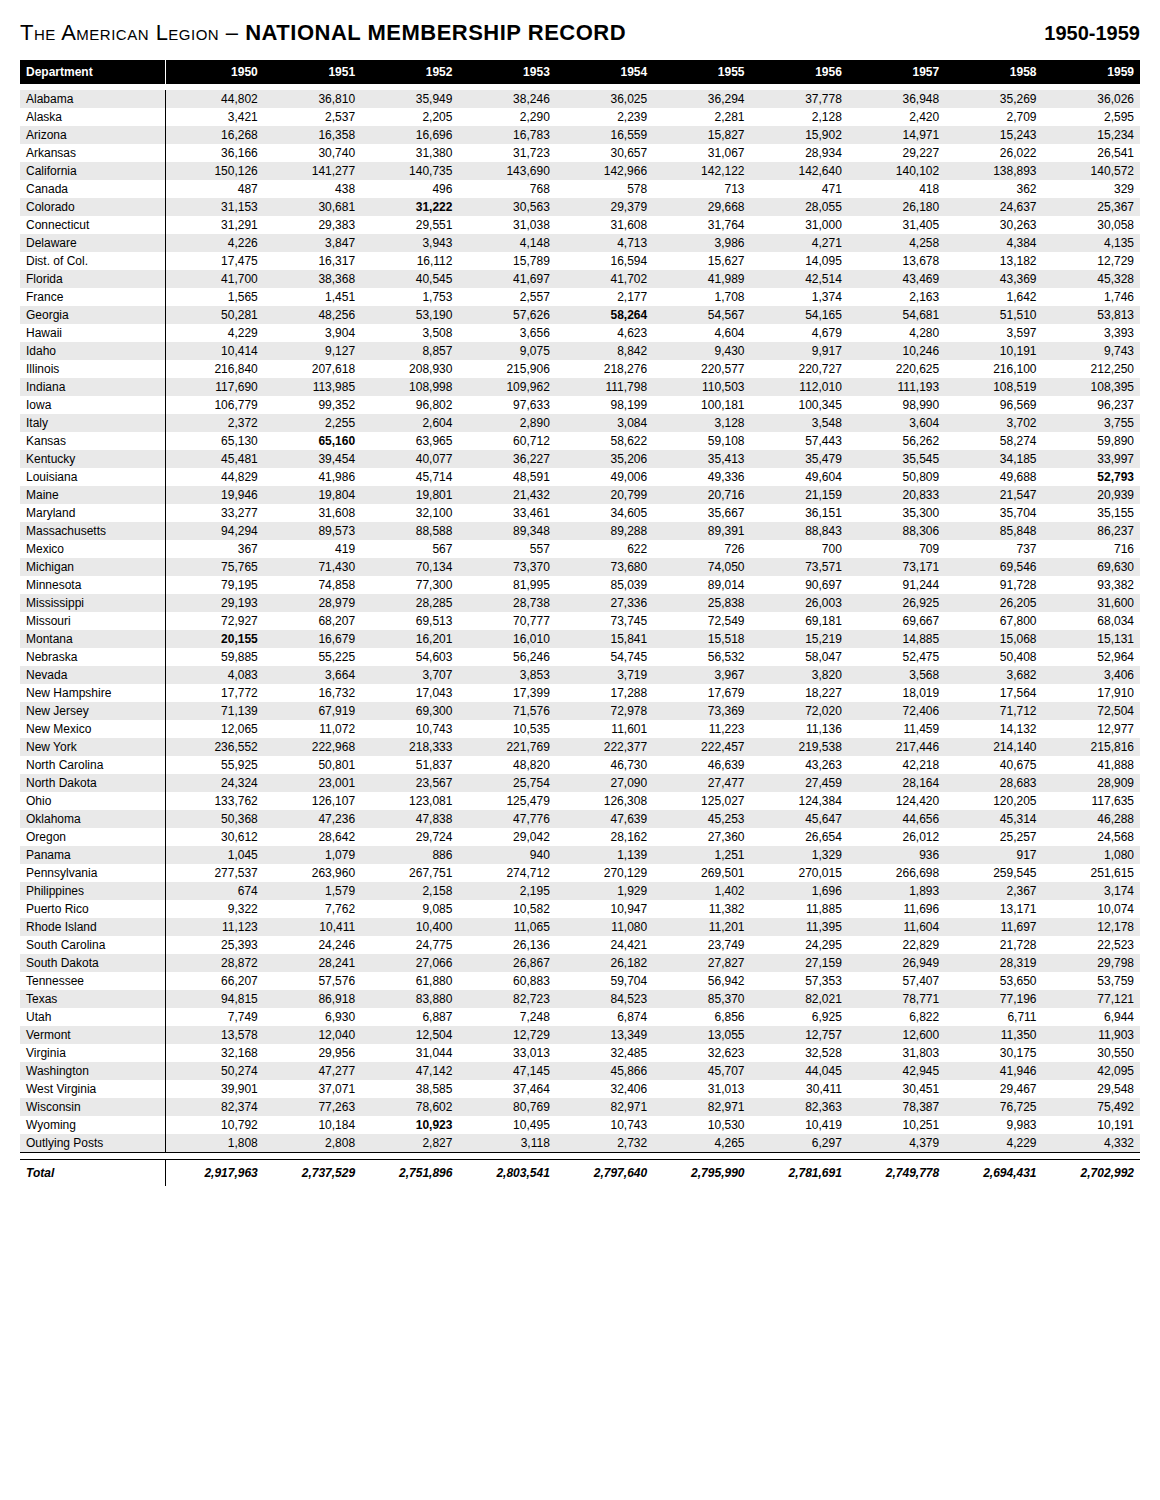The American Legion – NATIONAL MEMBERSHIP RECORD
1950-1959
| Department | 1950 | 1951 | 1952 | 1953 | 1954 | 1955 | 1956 | 1957 | 1958 | 1959 |
| --- | --- | --- | --- | --- | --- | --- | --- | --- | --- | --- |
| Alabama | 44,802 | 36,810 | 35,949 | 38,246 | 36,025 | 36,294 | 37,778 | 36,948 | 35,269 | 36,026 |
| Alaska | 3,421 | 2,537 | 2,205 | 2,290 | 2,239 | 2,281 | 2,128 | 2,420 | 2,709 | 2,595 |
| Arizona | 16,268 | 16,358 | 16,696 | 16,783 | 16,559 | 15,827 | 15,902 | 14,971 | 15,243 | 15,234 |
| Arkansas | 36,166 | 30,740 | 31,380 | 31,723 | 30,657 | 31,067 | 28,934 | 29,227 | 26,022 | 26,541 |
| California | 150,126 | 141,277 | 140,735 | 143,690 | 142,966 | 142,122 | 142,640 | 140,102 | 138,893 | 140,572 |
| Canada | 487 | 438 | 496 | 768 | 578 | 713 | 471 | 418 | 362 | 329 |
| Colorado | 31,153 | 30,681 | 31,222 | 30,563 | 29,379 | 29,668 | 28,055 | 26,180 | 24,637 | 25,367 |
| Connecticut | 31,291 | 29,383 | 29,551 | 31,038 | 31,608 | 31,764 | 31,000 | 31,405 | 30,263 | 30,058 |
| Delaware | 4,226 | 3,847 | 3,943 | 4,148 | 4,713 | 3,986 | 4,271 | 4,258 | 4,384 | 4,135 |
| Dist. of Col. | 17,475 | 16,317 | 16,112 | 15,789 | 16,594 | 15,627 | 14,095 | 13,678 | 13,182 | 12,729 |
| Florida | 41,700 | 38,368 | 40,545 | 41,697 | 41,702 | 41,989 | 42,514 | 43,469 | 43,369 | 45,328 |
| France | 1,565 | 1,451 | 1,753 | 2,557 | 2,177 | 1,708 | 1,374 | 2,163 | 1,642 | 1,746 |
| Georgia | 50,281 | 48,256 | 53,190 | 57,626 | 58,264 | 54,567 | 54,165 | 54,681 | 51,510 | 53,813 |
| Hawaii | 4,229 | 3,904 | 3,508 | 3,656 | 4,623 | 4,604 | 4,679 | 4,280 | 3,597 | 3,393 |
| Idaho | 10,414 | 9,127 | 8,857 | 9,075 | 8,842 | 9,430 | 9,917 | 10,246 | 10,191 | 9,743 |
| Illinois | 216,840 | 207,618 | 208,930 | 215,906 | 218,276 | 220,577 | 220,727 | 220,625 | 216,100 | 212,250 |
| Indiana | 117,690 | 113,985 | 108,998 | 109,962 | 111,798 | 110,503 | 112,010 | 111,193 | 108,519 | 108,395 |
| Iowa | 106,779 | 99,352 | 96,802 | 97,633 | 98,199 | 100,181 | 100,345 | 98,990 | 96,569 | 96,237 |
| Italy | 2,372 | 2,255 | 2,604 | 2,890 | 3,084 | 3,128 | 3,548 | 3,604 | 3,702 | 3,755 |
| Kansas | 65,130 | 65,160 | 63,965 | 60,712 | 58,622 | 59,108 | 57,443 | 56,262 | 58,274 | 59,890 |
| Kentucky | 45,481 | 39,454 | 40,077 | 36,227 | 35,206 | 35,413 | 35,479 | 35,545 | 34,185 | 33,997 |
| Louisiana | 44,829 | 41,986 | 45,714 | 48,591 | 49,006 | 49,336 | 49,604 | 50,809 | 49,688 | 52,793 |
| Maine | 19,946 | 19,804 | 19,801 | 21,432 | 20,799 | 20,716 | 21,159 | 20,833 | 21,547 | 20,939 |
| Maryland | 33,277 | 31,608 | 32,100 | 33,461 | 34,605 | 35,667 | 36,151 | 35,300 | 35,704 | 35,155 |
| Massachusetts | 94,294 | 89,573 | 88,588 | 89,348 | 89,288 | 89,391 | 88,843 | 88,306 | 85,848 | 86,237 |
| Mexico | 367 | 419 | 567 | 557 | 622 | 726 | 700 | 709 | 737 | 716 |
| Michigan | 75,765 | 71,430 | 70,134 | 73,370 | 73,680 | 74,050 | 73,571 | 73,171 | 69,546 | 69,630 |
| Minnesota | 79,195 | 74,858 | 77,300 | 81,995 | 85,039 | 89,014 | 90,697 | 91,244 | 91,728 | 93,382 |
| Mississippi | 29,193 | 28,979 | 28,285 | 28,738 | 27,336 | 25,838 | 26,003 | 26,925 | 26,205 | 31,600 |
| Missouri | 72,927 | 68,207 | 69,513 | 70,777 | 73,745 | 72,549 | 69,181 | 69,667 | 67,800 | 68,034 |
| Montana | 20,155 | 16,679 | 16,201 | 16,010 | 15,841 | 15,518 | 15,219 | 14,885 | 15,068 | 15,131 |
| Nebraska | 59,885 | 55,225 | 54,603 | 56,246 | 54,745 | 56,532 | 58,047 | 52,475 | 50,408 | 52,964 |
| Nevada | 4,083 | 3,664 | 3,707 | 3,853 | 3,719 | 3,967 | 3,820 | 3,568 | 3,682 | 3,406 |
| New Hampshire | 17,772 | 16,732 | 17,043 | 17,399 | 17,288 | 17,679 | 18,227 | 18,019 | 17,564 | 17,910 |
| New Jersey | 71,139 | 67,919 | 69,300 | 71,576 | 72,978 | 73,369 | 72,020 | 72,406 | 71,712 | 72,504 |
| New Mexico | 12,065 | 11,072 | 10,743 | 10,535 | 11,601 | 11,223 | 11,136 | 11,459 | 14,132 | 12,977 |
| New York | 236,552 | 222,968 | 218,333 | 221,769 | 222,377 | 222,457 | 219,538 | 217,446 | 214,140 | 215,816 |
| North Carolina | 55,925 | 50,801 | 51,837 | 48,820 | 46,730 | 46,639 | 43,263 | 42,218 | 40,675 | 41,888 |
| North Dakota | 24,324 | 23,001 | 23,567 | 25,754 | 27,090 | 27,477 | 27,459 | 28,164 | 28,683 | 28,909 |
| Ohio | 133,762 | 126,107 | 123,081 | 125,479 | 126,308 | 125,027 | 124,384 | 124,420 | 120,205 | 117,635 |
| Oklahoma | 50,368 | 47,236 | 47,838 | 47,776 | 47,639 | 45,253 | 45,647 | 44,656 | 45,314 | 46,288 |
| Oregon | 30,612 | 28,642 | 29,724 | 29,042 | 28,162 | 27,360 | 26,654 | 26,012 | 25,257 | 24,568 |
| Panama | 1,045 | 1,079 | 886 | 940 | 1,139 | 1,251 | 1,329 | 936 | 917 | 1,080 |
| Pennsylvania | 277,537 | 263,960 | 267,751 | 274,712 | 270,129 | 269,501 | 270,015 | 266,698 | 259,545 | 251,615 |
| Philippines | 674 | 1,579 | 2,158 | 2,195 | 1,929 | 1,402 | 1,696 | 1,893 | 2,367 | 3,174 |
| Puerto Rico | 9,322 | 7,762 | 9,085 | 10,582 | 10,947 | 11,382 | 11,885 | 11,696 | 13,171 | 10,074 |
| Rhode Island | 11,123 | 10,411 | 10,400 | 11,065 | 11,080 | 11,201 | 11,395 | 11,604 | 11,697 | 12,178 |
| South Carolina | 25,393 | 24,246 | 24,775 | 26,136 | 24,421 | 23,749 | 24,295 | 22,829 | 21,728 | 22,523 |
| South Dakota | 28,872 | 28,241 | 27,066 | 26,867 | 26,182 | 27,827 | 27,159 | 26,949 | 28,319 | 29,798 |
| Tennessee | 66,207 | 57,576 | 61,880 | 60,883 | 59,704 | 56,942 | 57,353 | 57,407 | 53,650 | 53,759 |
| Texas | 94,815 | 86,918 | 83,880 | 82,723 | 84,523 | 85,370 | 82,021 | 78,771 | 77,196 | 77,121 |
| Utah | 7,749 | 6,930 | 6,887 | 7,248 | 6,874 | 6,856 | 6,925 | 6,822 | 6,711 | 6,944 |
| Vermont | 13,578 | 12,040 | 12,504 | 12,729 | 13,349 | 13,055 | 12,757 | 12,600 | 11,350 | 11,903 |
| Virginia | 32,168 | 29,956 | 31,044 | 33,013 | 32,485 | 32,623 | 32,528 | 31,803 | 30,175 | 30,550 |
| Washington | 50,274 | 47,277 | 47,142 | 47,145 | 45,866 | 45,707 | 44,045 | 42,945 | 41,946 | 42,095 |
| West Virginia | 39,901 | 37,071 | 38,585 | 37,464 | 32,406 | 31,013 | 30,411 | 30,451 | 29,467 | 29,548 |
| Wisconsin | 82,374 | 77,263 | 78,602 | 80,769 | 82,971 | 82,971 | 82,363 | 78,387 | 76,725 | 75,492 |
| Wyoming | 10,792 | 10,184 | 10,923 | 10,495 | 10,743 | 10,530 | 10,419 | 10,251 | 9,983 | 10,191 |
| Outlying Posts | 1,808 | 2,808 | 2,827 | 3,118 | 2,732 | 4,265 | 6,297 | 4,379 | 4,229 | 4,332 |
| Total | 2,917,963 | 2,737,529 | 2,751,896 | 2,803,541 | 2,797,640 | 2,795,990 | 2,781,691 | 2,749,778 | 2,694,431 | 2,702,992 |